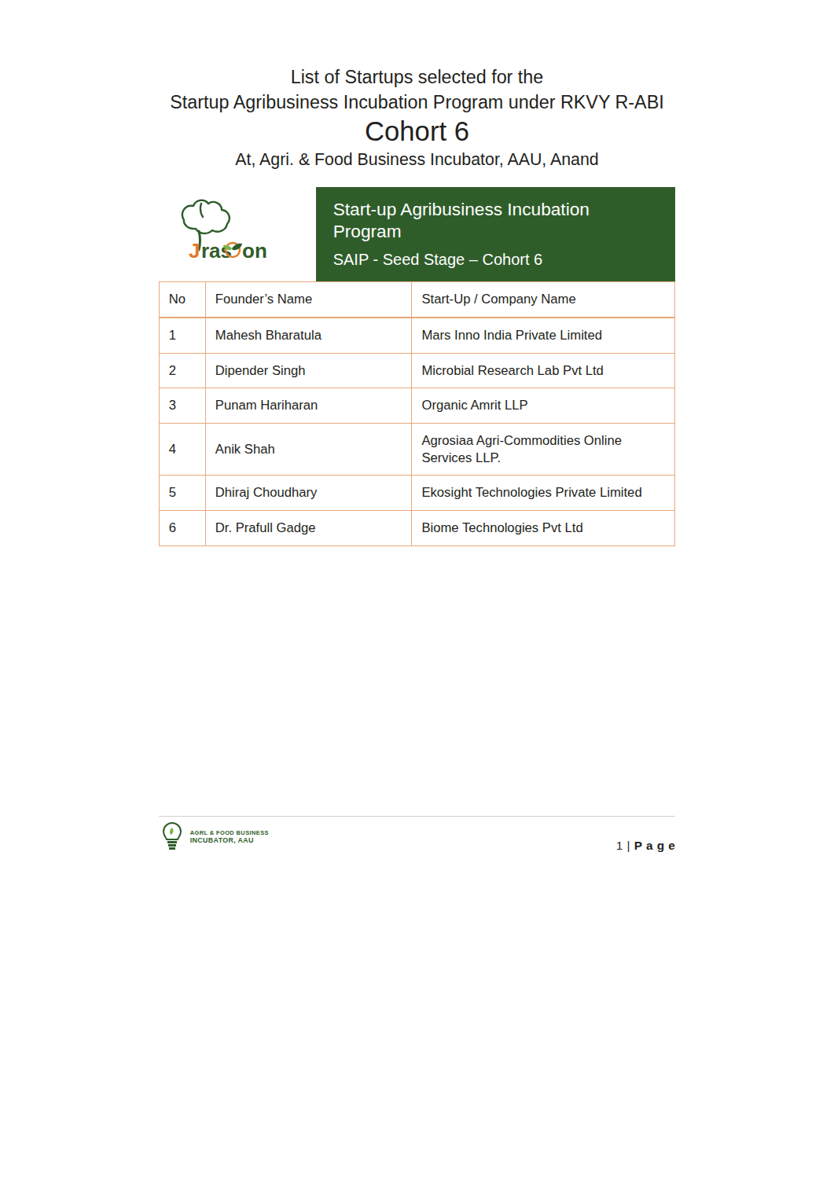List of Startups selected for the
Startup Agribusiness Incubation Program under RKVY R-ABI Cohort 6 At, Agri. & Food Business Incubator, AAU, Anand
J ras on
Start-up Agribusiness Incubation Program
SAIP - Seed Stage – Cohort 6
| No | Founder’s Name | Start-Up / Company Name |
| --- | --- | --- |
| 1 | Mahesh Bharatula | Mars Inno India Private Limited |
| 2 | Dipender Singh | Microbial Research Lab Pvt Ltd |
| 3 | Punam Hariharan | Organic Amrit LLP |
| 4 | Anik Shah | Agrosiaa Agri-Commodities Online Services LLP. |
| 5 | Dhiraj Choudhary | Ekosight Technologies Private Limited |
| 6 | Dr. Prafull Gadge | Biome Technologies Pvt Ltd |
Agrl & Food Business Incubator, AAU
1 | P a g e